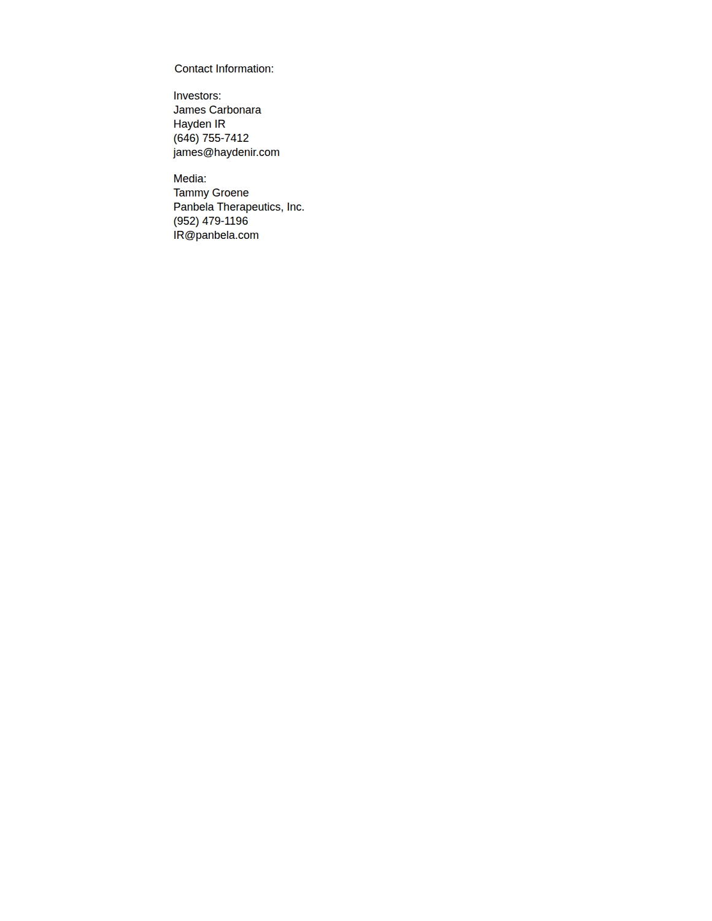Contact Information:
Investors:
James Carbonara
Hayden IR
(646) 755-7412
james@haydenir.com
Media:
Tammy Groene
Panbela Therapeutics, Inc.
(952) 479-1196
IR@panbela.com